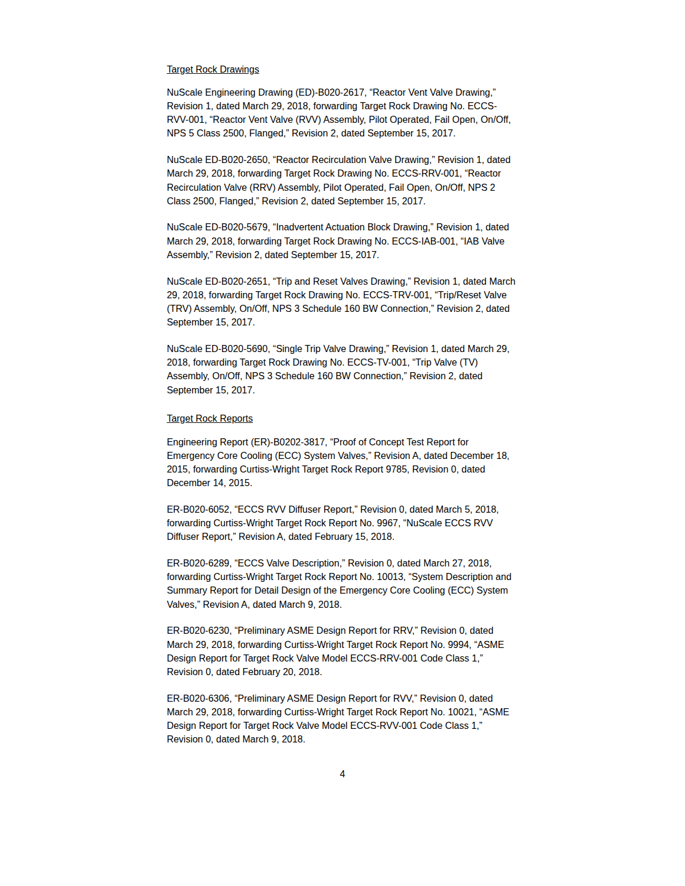Target Rock Drawings
NuScale Engineering Drawing (ED)-B020-2617, “Reactor Vent Valve Drawing,” Revision 1, dated March 29, 2018, forwarding Target Rock Drawing No. ECCS-RVV-001, “Reactor Vent Valve (RVV) Assembly, Pilot Operated, Fail Open, On/Off, NPS 5 Class 2500, Flanged,” Revision 2, dated September 15, 2017.
NuScale ED-B020-2650, “Reactor Recirculation Valve Drawing,” Revision 1, dated March 29, 2018, forwarding Target Rock Drawing No. ECCS-RRV-001, “Reactor Recirculation Valve (RRV) Assembly, Pilot Operated, Fail Open, On/Off, NPS 2 Class 2500, Flanged,” Revision 2, dated September 15, 2017.
NuScale ED-B020-5679, “Inadvertent Actuation Block Drawing,” Revision 1, dated March 29, 2018, forwarding Target Rock Drawing No. ECCS-IAB-001, “IAB Valve Assembly,” Revision 2, dated September 15, 2017.
NuScale ED-B020-2651, “Trip and Reset Valves Drawing,” Revision 1, dated March 29, 2018, forwarding Target Rock Drawing No. ECCS-TRV-001, “Trip/Reset Valve (TRV) Assembly, On/Off, NPS 3 Schedule 160 BW Connection,” Revision 2, dated September 15, 2017.
NuScale ED-B020-5690, “Single Trip Valve Drawing,” Revision 1, dated March 29, 2018, forwarding Target Rock Drawing No. ECCS-TV-001, “Trip Valve (TV) Assembly, On/Off, NPS 3 Schedule 160 BW Connection,” Revision 2, dated September 15, 2017.
Target Rock Reports
Engineering Report (ER)-B0202-3817, “Proof of Concept Test Report for Emergency Core Cooling (ECC) System Valves,” Revision A, dated December 18, 2015, forwarding Curtiss-Wright Target Rock Report 9785, Revision 0, dated December 14, 2015.
ER-B020-6052, “ECCS RVV Diffuser Report,” Revision 0, dated March 5, 2018, forwarding Curtiss-Wright Target Rock Report No. 9967, “NuScale ECCS RVV Diffuser Report,” Revision A, dated February 15, 2018.
ER-B020-6289, “ECCS Valve Description,” Revision 0, dated March 27, 2018, forwarding Curtiss-Wright Target Rock Report No. 10013, “System Description and Summary Report for Detail Design of the Emergency Core Cooling (ECC) System Valves,” Revision A, dated March 9, 2018.
ER-B020-6230, “Preliminary ASME Design Report for RRV,” Revision 0, dated March 29, 2018, forwarding Curtiss-Wright Target Rock Report No. 9994, “ASME Design Report for Target Rock Valve Model ECCS-RRV-001 Code Class 1,” Revision 0, dated February 20, 2018.
ER-B020-6306, “Preliminary ASME Design Report for RVV,” Revision 0, dated March 29, 2018, forwarding Curtiss-Wright Target Rock Report No. 10021, “ASME Design Report for Target Rock Valve Model ECCS-RVV-001 Code Class 1,” Revision 0, dated March 9, 2018.
4